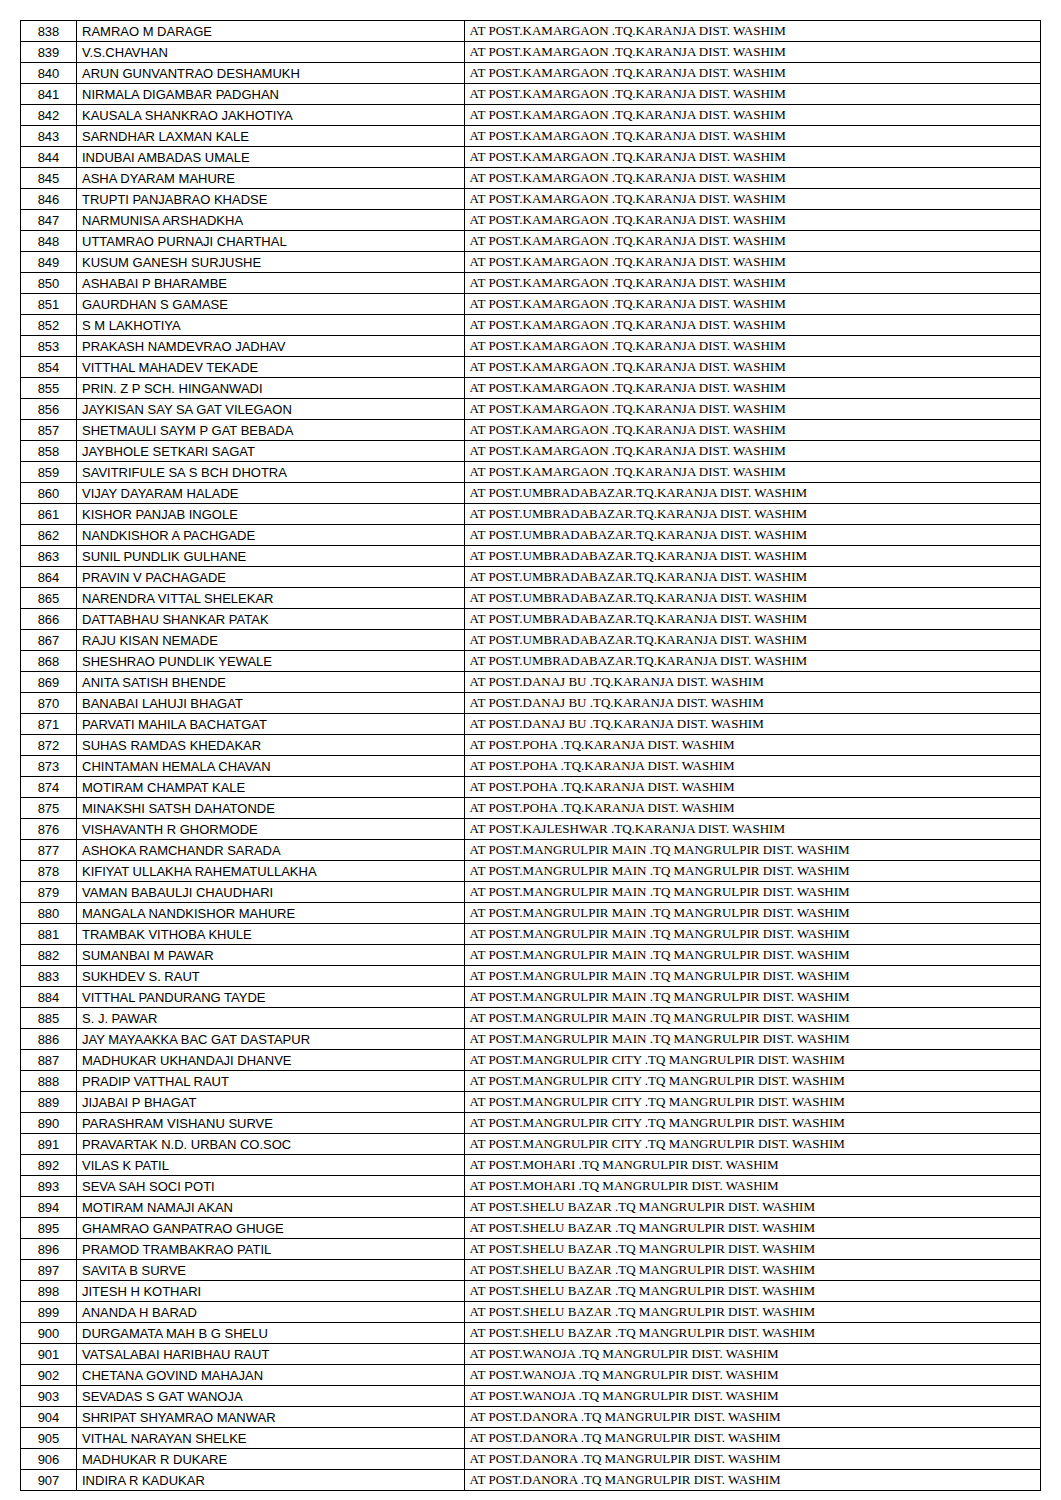| 838 | RAMRAO M DARAGE | AT POST.KAMARGAON .TQ.KARANJA DIST. WASHIM |
| 839 | V.S.CHAVHAN | AT POST.KAMARGAON .TQ.KARANJA DIST. WASHIM |
| 840 | ARUN GUNVANTRAO DESHAMUKH | AT POST.KAMARGAON .TQ.KARANJA DIST. WASHIM |
| 841 | NIRMALA DIGAMBAR PADGHAN | AT POST.KAMARGAON .TQ.KARANJA DIST. WASHIM |
| 842 | KAUSALA SHANKRAO JAKHOTIYA | AT POST.KAMARGAON .TQ.KARANJA DIST. WASHIM |
| 843 | SARNDHAR LAXMAN KALE | AT POST.KAMARGAON .TQ.KARANJA DIST. WASHIM |
| 844 | INDUBAI AMBADAS UMALE | AT POST.KAMARGAON .TQ.KARANJA DIST. WASHIM |
| 845 | ASHA DYARAM MAHURE | AT POST.KAMARGAON .TQ.KARANJA DIST. WASHIM |
| 846 | TRUPTI PANJABRAO KHADSE | AT POST.KAMARGAON .TQ.KARANJA DIST. WASHIM |
| 847 | NARMUNISA ARSHADKHA | AT POST.KAMARGAON .TQ.KARANJA DIST. WASHIM |
| 848 | UTTAMRAO PURNAJI CHARTHAL | AT POST.KAMARGAON .TQ.KARANJA DIST. WASHIM |
| 849 | KUSUM GANESH SURJUSHE | AT POST.KAMARGAON .TQ.KARANJA DIST. WASHIM |
| 850 | ASHABAI P BHARAMBE | AT POST.KAMARGAON .TQ.KARANJA DIST. WASHIM |
| 851 | GAURDHAN S GAMASE | AT POST.KAMARGAON .TQ.KARANJA DIST. WASHIM |
| 852 | S M LAKHOTIYA | AT POST.KAMARGAON .TQ.KARANJA DIST. WASHIM |
| 853 | PRAKASH NAMDEVRAO JADHAV | AT POST.KAMARGAON .TQ.KARANJA DIST. WASHIM |
| 854 | VITTHAL MAHADEV TEKADE | AT POST.KAMARGAON .TQ.KARANJA DIST. WASHIM |
| 855 | PRIN. Z P SCH. HINGANWADI | AT POST.KAMARGAON .TQ.KARANJA DIST. WASHIM |
| 856 | JAYKISAN SAY SA GAT VILEGAON | AT POST.KAMARGAON .TQ.KARANJA DIST. WASHIM |
| 857 | SHETMAULI SAYM P GAT BEBADA | AT POST.KAMARGAON .TQ.KARANJA DIST. WASHIM |
| 858 | JAYBHOLE SETKARI SAGAT | AT POST.KAMARGAON .TQ.KARANJA DIST. WASHIM |
| 859 | SAVITRIFULE SA S BCH DHOTRA | AT POST.KAMARGAON .TQ.KARANJA DIST. WASHIM |
| 860 | VIJAY DAYARAM HALADE | AT POST.UMBRADABAZAR.TQ.KARANJA DIST. WASHIM |
| 861 | KISHOR PANJAB INGOLE | AT POST.UMBRADABAZAR.TQ.KARANJA DIST. WASHIM |
| 862 | NANDKISHOR A PACHGADE | AT POST.UMBRADABAZAR.TQ.KARANJA DIST. WASHIM |
| 863 | SUNIL PUNDLIK GULHANE | AT POST.UMBRADABAZAR.TQ.KARANJA DIST. WASHIM |
| 864 | PRAVIN V PACHAGADE | AT POST.UMBRADABAZAR.TQ.KARANJA DIST. WASHIM |
| 865 | NARENDRA VITTAL SHELEKAR | AT POST.UMBRADABAZAR.TQ.KARANJA DIST. WASHIM |
| 866 | DATTABHAU SHANKAR PATAK | AT POST.UMBRADABAZAR.TQ.KARANJA DIST. WASHIM |
| 867 | RAJU KISAN NEMADE | AT POST.UMBRADABAZAR.TQ.KARANJA DIST. WASHIM |
| 868 | SHESHRAO PUNDLIK YEWALE | AT POST.UMBRADABAZAR.TQ.KARANJA DIST. WASHIM |
| 869 | ANITA SATISH BHENDE | AT POST.DANAJ BU .TQ.KARANJA DIST. WASHIM |
| 870 | BANABAI LAHUJI BHAGAT | AT POST.DANAJ BU .TQ.KARANJA DIST. WASHIM |
| 871 | PARVATI MAHILA BACHATGAT | AT POST.DANAJ BU .TQ.KARANJA DIST. WASHIM |
| 872 | SUHAS RAMDAS KHEDAKAR | AT POST.POHA .TQ.KARANJA DIST. WASHIM |
| 873 | CHINTAMAN HEMALA CHAVAN | AT POST.POHA .TQ.KARANJA DIST. WASHIM |
| 874 | MOTIRAM CHAMPAT KALE | AT POST.POHA .TQ.KARANJA DIST. WASHIM |
| 875 | MINAKSHI SATSH DAHATONDE | AT POST.POHA .TQ.KARANJA DIST. WASHIM |
| 876 | VISHAVANTH R GHORMODE | AT POST.KAJLESHWAR .TQ.KARANJA DIST. WASHIM |
| 877 | ASHOKA RAMCHANDR SARADA | AT POST.MANGRULPIR MAIN .TQ MANGRULPIR DIST. WASHIM |
| 878 | KIFIYAT ULLAKHA RAHEMATULLAKHA | AT POST.MANGRULPIR MAIN .TQ MANGRULPIR DIST. WASHIM |
| 879 | VAMAN BABAULJI CHAUDHARI | AT POST.MANGRULPIR MAIN .TQ MANGRULPIR DIST. WASHIM |
| 880 | MANGALA NANDKISHOR MAHURE | AT POST.MANGRULPIR MAIN .TQ MANGRULPIR DIST. WASHIM |
| 881 | TRAMBAK VITHOBA KHULE | AT POST.MANGRULPIR MAIN .TQ MANGRULPIR DIST. WASHIM |
| 882 | SUMANBAI M PAWAR | AT POST.MANGRULPIR MAIN .TQ MANGRULPIR DIST. WASHIM |
| 883 | SUKHDEV S. RAUT | AT POST.MANGRULPIR MAIN .TQ MANGRULPIR DIST. WASHIM |
| 884 | VITTHAL PANDURANG TAYDE | AT POST.MANGRULPIR MAIN .TQ MANGRULPIR DIST. WASHIM |
| 885 | S. J. PAWAR | AT POST.MANGRULPIR MAIN .TQ MANGRULPIR DIST. WASHIM |
| 886 | JAY MAYAAKKA BAC GAT DASTAPUR | AT POST.MANGRULPIR MAIN .TQ MANGRULPIR DIST. WASHIM |
| 887 | MADHUKAR UKHANDAJI DHANVE | AT POST.MANGRULPIR CITY .TQ MANGRULPIR DIST. WASHIM |
| 888 | PRADIP VATTHAL RAUT | AT POST.MANGRULPIR CITY .TQ MANGRULPIR DIST. WASHIM |
| 889 | JIJABAI P BHAGAT | AT POST.MANGRULPIR CITY .TQ MANGRULPIR DIST. WASHIM |
| 890 | PARASHRAM VISHANU SURVE | AT POST.MANGRULPIR CITY .TQ MANGRULPIR DIST. WASHIM |
| 891 | PRAVARTAK N.D. URBAN CO.SOC | AT POST.MANGRULPIR CITY .TQ MANGRULPIR DIST. WASHIM |
| 892 | VILAS K PATIL | AT POST.MOHARI .TQ MANGRULPIR DIST. WASHIM |
| 893 | SEVA SAH SOCI POTI | AT POST.MOHARI .TQ MANGRULPIR DIST. WASHIM |
| 894 | MOTIRAM NAMAJI AKAN | AT POST.SHELU BAZAR .TQ MANGRULPIR DIST. WASHIM |
| 895 | GHAMRAO GANPATRAO GHUGE | AT POST.SHELU BAZAR .TQ MANGRULPIR DIST. WASHIM |
| 896 | PRAMOD TRAMBAKRAO PATIL | AT POST.SHELU BAZAR .TQ MANGRULPIR DIST. WASHIM |
| 897 | SAVITA B SURVE | AT POST.SHELU BAZAR .TQ MANGRULPIR DIST. WASHIM |
| 898 | JITESH H KOTHARI | AT POST.SHELU BAZAR .TQ MANGRULPIR DIST. WASHIM |
| 899 | ANANDA H BARAD | AT POST.SHELU BAZAR .TQ MANGRULPIR DIST. WASHIM |
| 900 | DURGAMATA MAH B G SHELU | AT POST.SHELU BAZAR .TQ MANGRULPIR DIST. WASHIM |
| 901 | VATSALABAI HARIBHAU RAUT | AT POST.WANOJA .TQ MANGRULPIR DIST. WASHIM |
| 902 | CHETANA GOVIND MAHAJAN | AT POST.WANOJA .TQ MANGRULPIR DIST. WASHIM |
| 903 | SEVADAS S GAT WANOJA | AT POST.WANOJA .TQ MANGRULPIR DIST. WASHIM |
| 904 | SHRIPAT SHYAMRAO MANWAR | AT POST.DANORA .TQ MANGRULPIR DIST. WASHIM |
| 905 | VITHAL NARAYAN SHELKE | AT POST.DANORA .TQ MANGRULPIR DIST. WASHIM |
| 906 | MADHUKAR R DUKARE | AT POST.DANORA .TQ MANGRULPIR DIST. WASHIM |
| 907 | INDIRA R KADUKAR | AT POST.DANORA .TQ MANGRULPIR DIST. WASHIM |